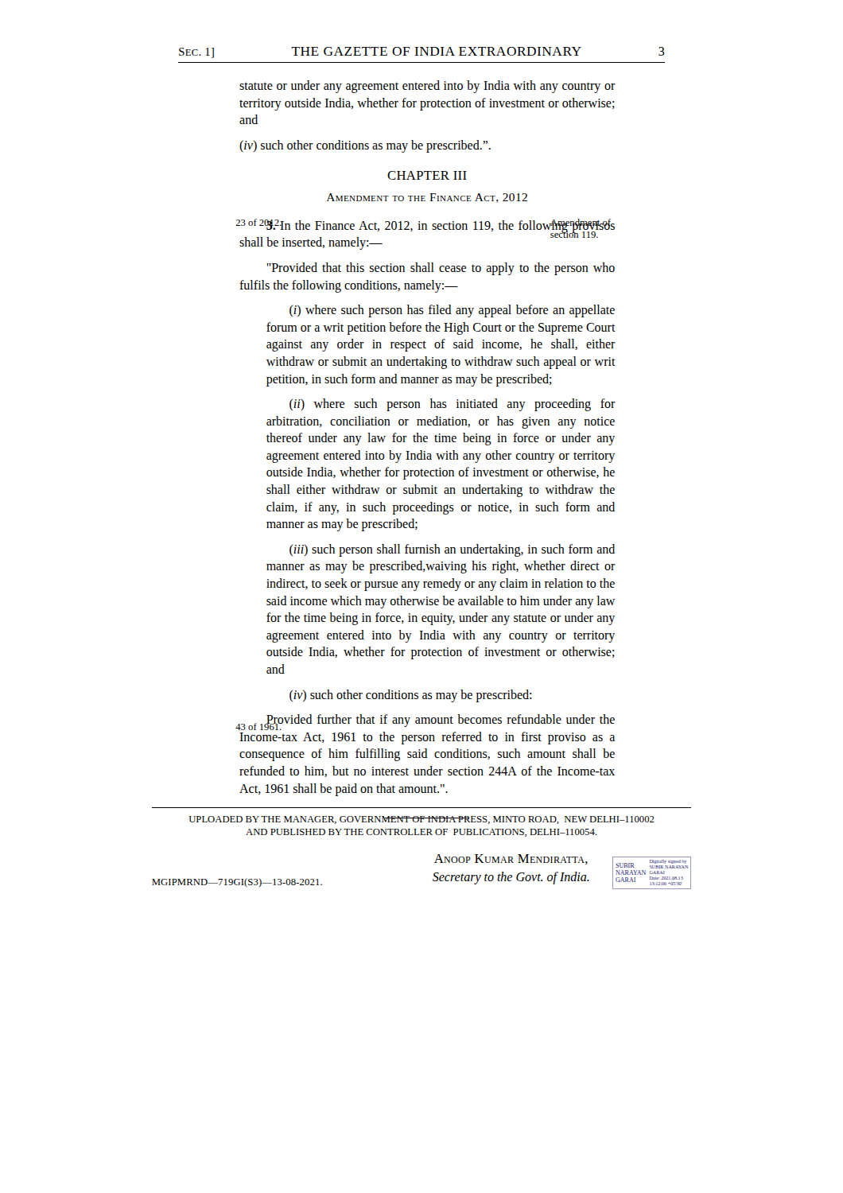SEC. 1]
THE GAZETTE OF INDIA EXTRAORDINARY
3
statute or under any agreement entered into by India with any country or territory outside India, whether for protection of investment or otherwise; and
(iv) such other conditions as may be prescribed.”.
CHAPTER III
Amendment to the Finance Act, 2012
23 of 2012.
Amendment of section 119.
3. In the Finance Act, 2012, in section 119, the following provisos shall be inserted, namely:—
"Provided that this section shall cease to apply to the person who fulfils the following conditions, namely:—
(i) where such person has filed any appeal before an appellate forum or a writ petition before the High Court or the Supreme Court against any order in respect of said income, he shall, either withdraw or submit an undertaking to withdraw such appeal or writ petition, in such form and manner as may be prescribed;
(ii) where such person has initiated any proceeding for arbitration, conciliation or mediation, or has given any notice thereof under any law for the time being in force or under any agreement entered into by India with any other country or territory outside India, whether for protection of investment or otherwise, he shall either withdraw or submit an undertaking to withdraw the claim, if any, in such proceedings or notice, in such form and manner as may be prescribed;
(iii) such person shall furnish an undertaking, in such form and manner as may be prescribed,waiving his right, whether direct or indirect, to seek or pursue any remedy or any claim in relation to the said income which may otherwise be available to him under any law for the time being in force, in equity, under any statute or under any agreement entered into by India with any country or territory outside India, whether for protection of investment or otherwise; and
(iv) such other conditions as may be prescribed:
43 of 1961.
Provided further that if any amount becomes refundable under the Income-tax Act, 1961 to the person referred to in first proviso as a consequence of him fulfilling said conditions, such amount shall be refunded to him, but no interest under section 244A of the Income-tax Act, 1961 shall be paid on that amount.".
Anoop Kumar Mendiratta,
Secretary to the Govt. of India.
UPLOADED BY THE MANAGER, GOVERNMENT OF INDIA PRESS, MINTO ROAD, NEW DELHI–110002
AND PUBLISHED BY THE CONTROLLER OF PUBLICATIONS, DELHI–110054.
MGIPMRND—719GI(S3)—13-08-2021.
SUBIR
NARAYAN
GARAI
Digitally signed by
SUBIR NARAYAN
GARAI
Date: 2021.08.13
13:12:06 +05'30'